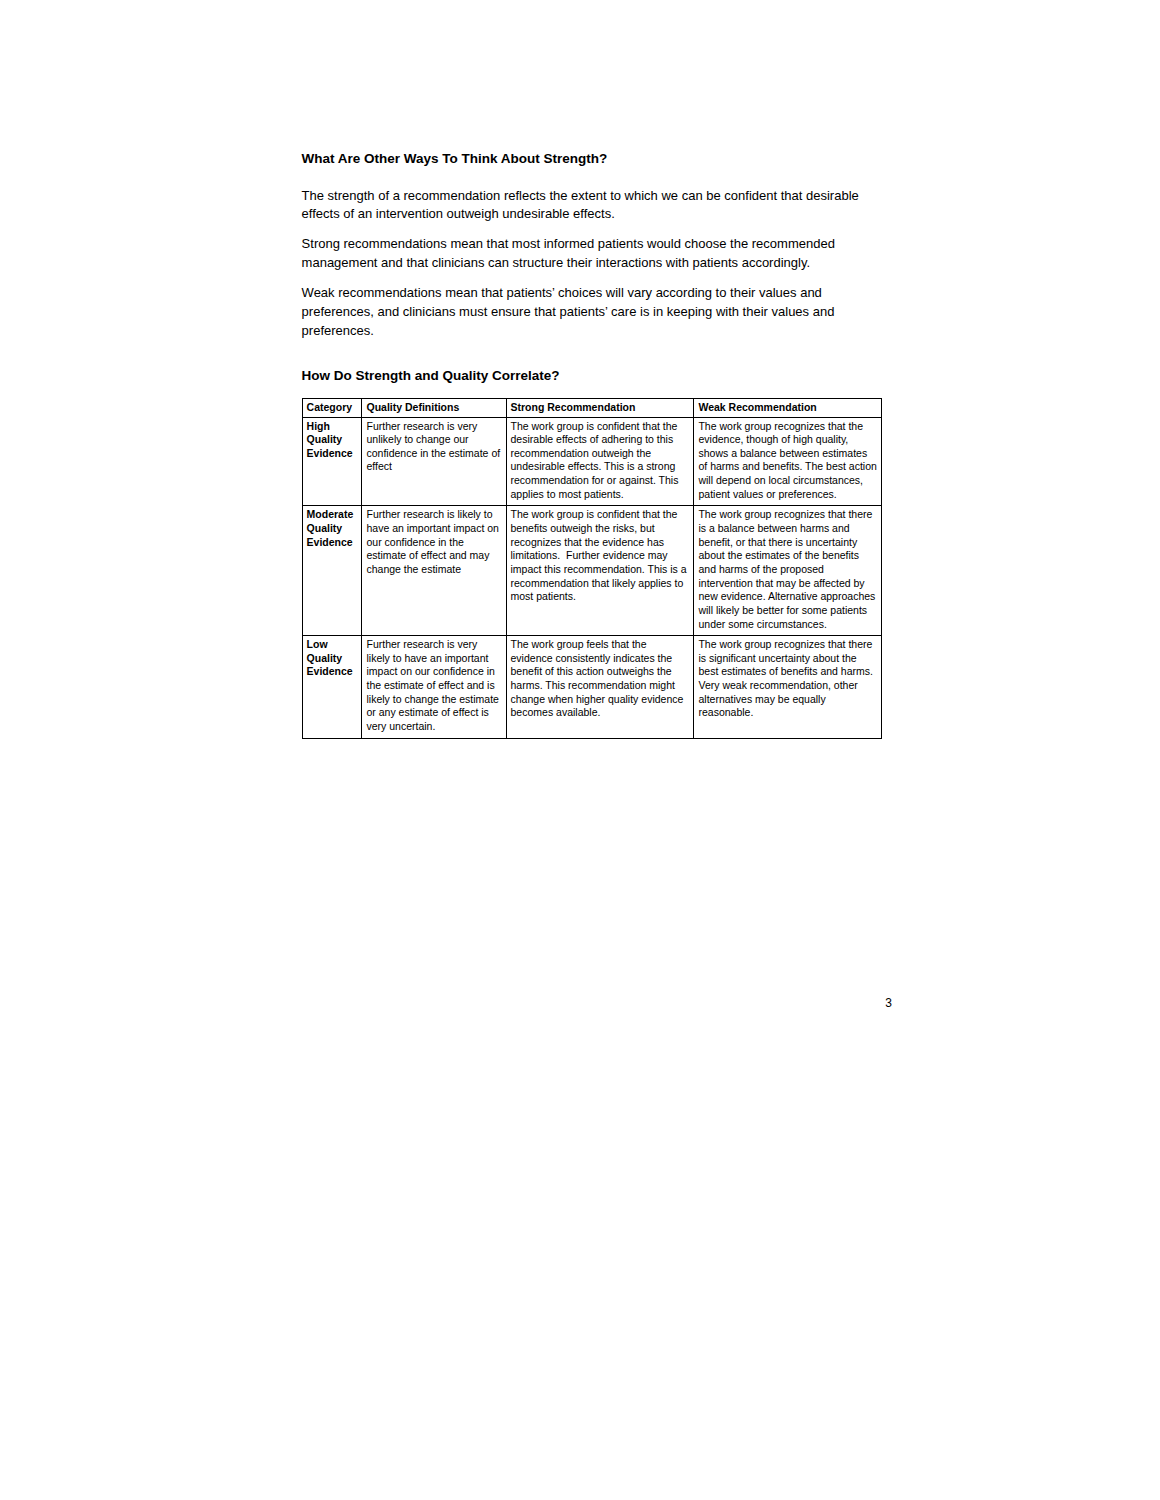What Are Other Ways To Think About Strength?
The strength of a recommendation reflects the extent to which we can be confident that desirable effects of an intervention outweigh undesirable effects.
Strong recommendations mean that most informed patients would choose the recommended management and that clinicians can structure their interactions with patients accordingly.
Weak recommendations mean that patients’ choices will vary according to their values and preferences, and clinicians must ensure that patients’ care is in keeping with their values and preferences.
How Do Strength and Quality Correlate?
| Category | Quality Definitions | Strong Recommendation | Weak Recommendation |
| --- | --- | --- | --- |
| High Quality Evidence | Further research is very unlikely to change our confidence in the estimate of effect | The work group is confident that the desirable effects of adhering to this recommendation outweigh the undesirable effects. This is a strong recommendation for or against. This applies to most patients. | The work group recognizes that the evidence, though of high quality, shows a balance between estimates of harms and benefits. The best action will depend on local circumstances, patient values or preferences. |
| Moderate Quality Evidence | Further research is likely to have an important impact on our confidence in the estimate of effect and may change the estimate | The work group is confident that the benefits outweigh the risks, but recognizes that the evidence has limitations. Further evidence may impact this recommendation. This is a recommendation that likely applies to most patients. | The work group recognizes that there is a balance between harms and benefit, or that there is uncertainty about the estimates of the benefits and harms of the proposed intervention that may be affected by new evidence. Alternative approaches will likely be better for some patients under some circumstances. |
| Low Quality Evidence | Further research is very likely to have an important impact on our confidence in the estimate of effect and is likely to change the estimate or any estimate of effect is very uncertain. | The work group feels that the evidence consistently indicates the benefit of this action outweighs the harms. This recommendation might change when higher quality evidence becomes available. | The work group recognizes that there is significant uncertainty about the best estimates of benefits and harms. Very weak recommendation, other alternatives may be equally reasonable. |
3